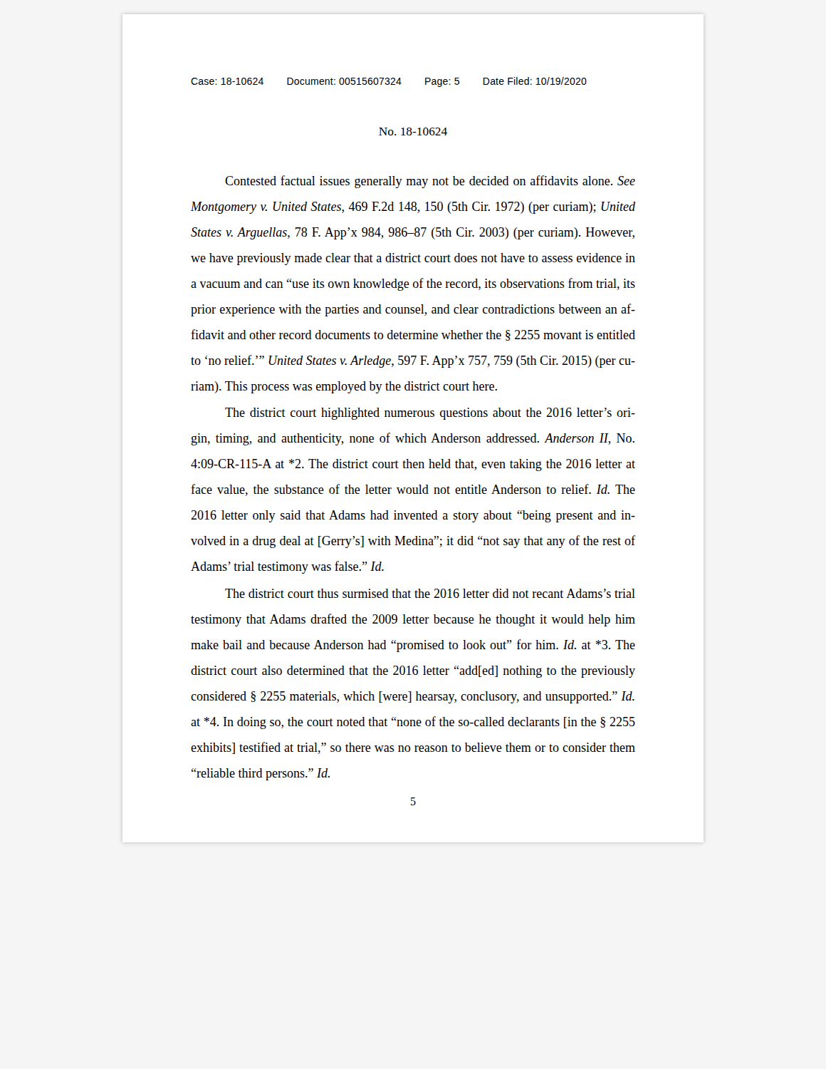Case: 18-10624 Document: 00515607324 Page: 5 Date Filed: 10/19/2020
No. 18-10624
Contested factual issues generally may not be decided on affidavits alone. See Montgomery v. United States, 469 F.2d 148, 150 (5th Cir. 1972) (per curiam); United States v. Arguellas, 78 F. App’x 984, 986–87 (5th Cir. 2003) (per curiam). However, we have previously made clear that a district court does not have to assess evidence in a vacuum and can “use its own knowledge of the record, its observations from trial, its prior experience with the parties and counsel, and clear contradictions between an affidavit and other record documents to determine whether the § 2255 movant is entitled to ‘no relief.’” United States v. Arledge, 597 F. App’x 757, 759 (5th Cir. 2015) (per curiam). This process was employed by the district court here.
The district court highlighted numerous questions about the 2016 letter’s origin, timing, and authenticity, none of which Anderson addressed. Anderson II, No. 4:09-CR-115-A at *2. The district court then held that, even taking the 2016 letter at face value, the substance of the letter would not entitle Anderson to relief. Id. The 2016 letter only said that Adams had invented a story about “being present and involved in a drug deal at [Gerry’s] with Medina”; it did “not say that any of the rest of Adams’ trial testimony was false.” Id.
The district court thus surmised that the 2016 letter did not recant Adams’s trial testimony that Adams drafted the 2009 letter because he thought it would help him make bail and because Anderson had “promised to look out” for him. Id. at *3. The district court also determined that the 2016 letter “add[ed] nothing to the previously considered § 2255 materials, which [were] hearsay, conclusory, and unsupported.” Id. at *4. In doing so, the court noted that “none of the so-called declarants [in the § 2255 exhibits] testified at trial,” so there was no reason to believe them or to consider them “reliable third persons.” Id.
5